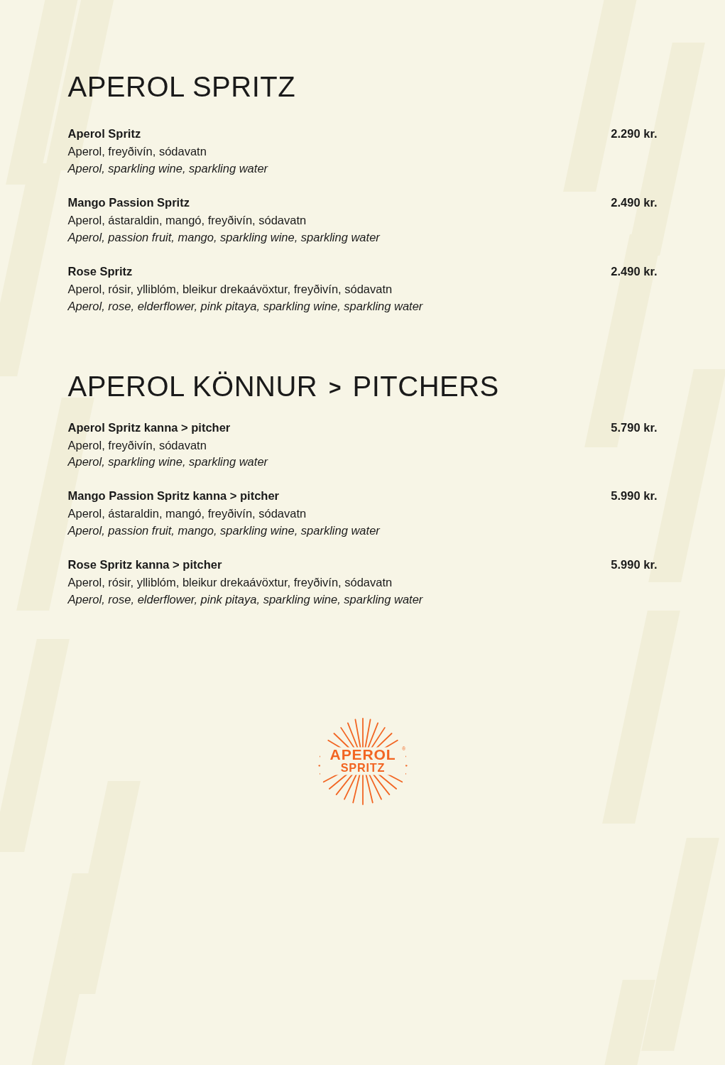APEROL SPRITZ
Aperol Spritz 2.290 kr.
Aperol, freyðivín, sódavatn
Aperol, sparkling wine, sparkling water
Mango Passion Spritz 2.490 kr.
Aperol, ástaraldin, mangó, freyðivín, sódavatn
Aperol, passion fruit, mango, sparkling wine, sparkling water
Rose Spritz 2.490 kr.
Aperol, rósir, ylliblóm, bleikur drekaávöxtur, freyðivín, sódavatn
Aperol, rose, elderflower, pink pitaya, sparkling wine, sparkling water
APEROL KÖNNUR > PITCHERS
Aperol Spritz kanna > pitcher 5.790 kr.
Aperol, freyðivín, sódavatn
Aperol, sparkling wine, sparkling water
Mango Passion Spritz kanna > pitcher 5.990 kr.
Aperol, ástaraldin, mangó, freyðivín, sódavatn
Aperol, passion fruit, mango, sparkling wine, sparkling water
Rose Spritz kanna > pitcher 5.990 kr.
Aperol, rósir, ylliblóm, bleikur drekaávöxtur, freyðivín, sódavatn
Aperol, rose, elderflower, pink pitaya, sparkling wine, sparkling water
APEROL SPRITZ ®